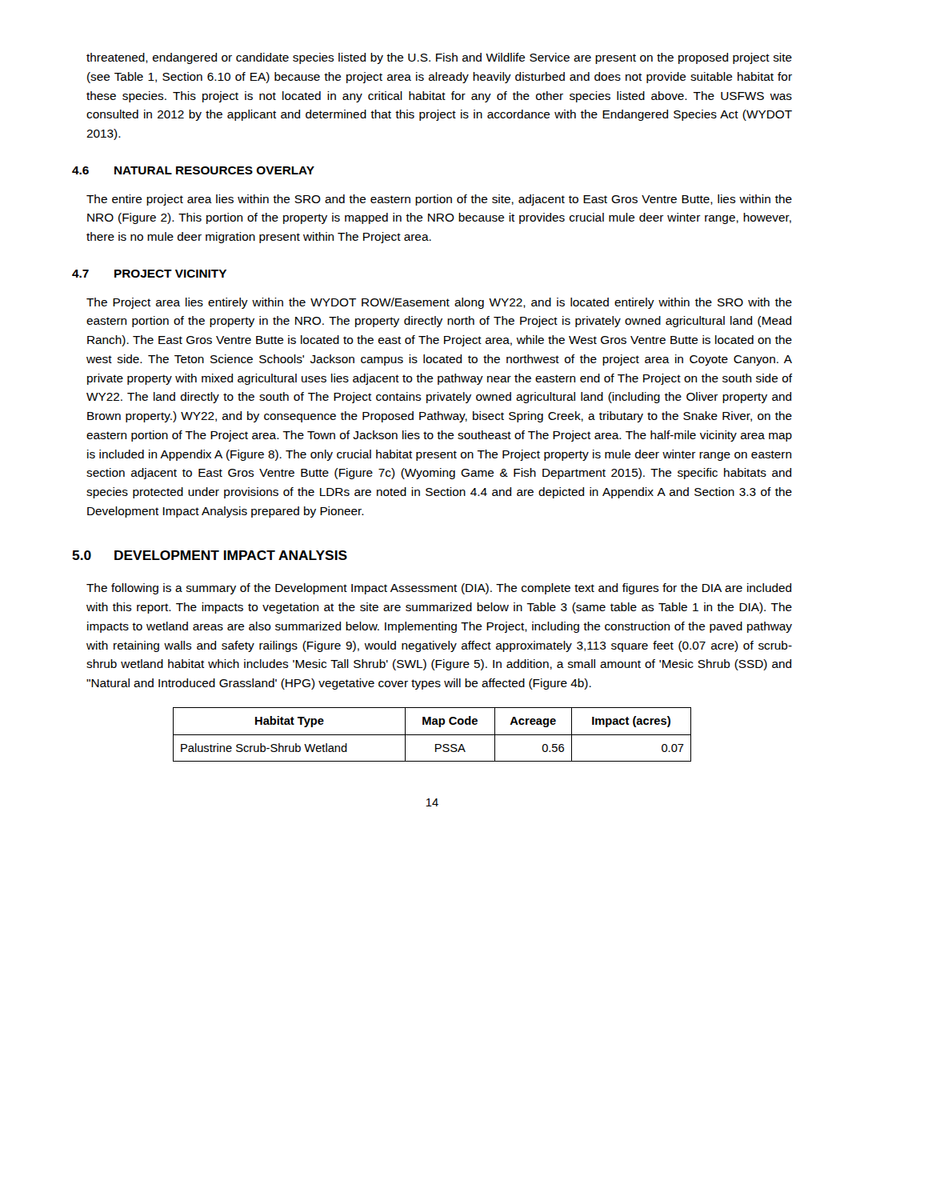threatened, endangered or candidate species listed by the U.S. Fish and Wildlife Service are present on the proposed project site (see Table 1, Section 6.10 of EA) because the project area is already heavily disturbed and does not provide suitable habitat for these species. This project is not located in any critical habitat for any of the other species listed above. The USFWS was consulted in 2012 by the applicant and determined that this project is in accordance with the Endangered Species Act (WYDOT 2013).
4.6 NATURAL RESOURCES OVERLAY
The entire project area lies within the SRO and the eastern portion of the site, adjacent to East Gros Ventre Butte, lies within the NRO (Figure 2). This portion of the property is mapped in the NRO because it provides crucial mule deer winter range, however, there is no mule deer migration present within The Project area.
4.7 PROJECT VICINITY
The Project area lies entirely within the WYDOT ROW/Easement along WY22, and is located entirely within the SRO with the eastern portion of the property in the NRO. The property directly north of The Project is privately owned agricultural land (Mead Ranch). The East Gros Ventre Butte is located to the east of The Project area, while the West Gros Ventre Butte is located on the west side. The Teton Science Schools' Jackson campus is located to the northwest of the project area in Coyote Canyon. A private property with mixed agricultural uses lies adjacent to the pathway near the eastern end of The Project on the south side of WY22. The land directly to the south of The Project contains privately owned agricultural land (including the Oliver property and Brown property.) WY22, and by consequence the Proposed Pathway, bisect Spring Creek, a tributary to the Snake River, on the eastern portion of The Project area. The Town of Jackson lies to the southeast of The Project area. The half-mile vicinity area map is included in Appendix A (Figure 8). The only crucial habitat present on The Project property is mule deer winter range on eastern section adjacent to East Gros Ventre Butte (Figure 7c) (Wyoming Game & Fish Department 2015). The specific habitats and species protected under provisions of the LDRs are noted in Section 4.4 and are depicted in Appendix A and Section 3.3 of the Development Impact Analysis prepared by Pioneer.
5.0 DEVELOPMENT IMPACT ANALYSIS
The following is a summary of the Development Impact Assessment (DIA). The complete text and figures for the DIA are included with this report. The impacts to vegetation at the site are summarized below in Table 3 (same table as Table 1 in the DIA). The impacts to wetland areas are also summarized below. Implementing The Project, including the construction of the paved pathway with retaining walls and safety railings (Figure 9), would negatively affect approximately 3,113 square feet (0.07 acre) of scrub-shrub wetland habitat which includes 'Mesic Tall Shrub' (SWL) (Figure 5). In addition, a small amount of 'Mesic Shrub (SSD) and "Natural and Introduced Grassland' (HPG) vegetative cover types will be affected (Figure 4b).
| Habitat Type | Map Code | Acreage | Impact (acres) |
| --- | --- | --- | --- |
| Palustrine Scrub-Shrub Wetland | PSSA | 0.56 | 0.07 |
14